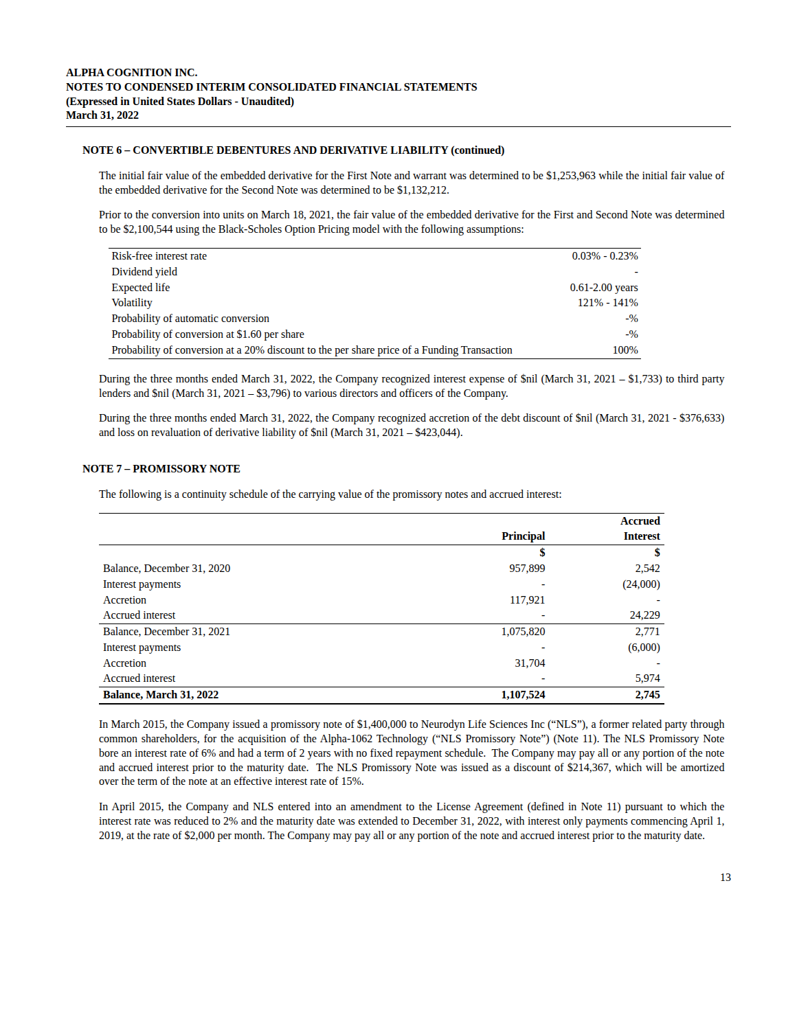ALPHA COGNITION INC.
NOTES TO CONDENSED INTERIM CONSOLIDATED FINANCIAL STATEMENTS
(Expressed in United States Dollars - Unaudited)
March 31, 2022
NOTE 6 – CONVERTIBLE DEBENTURES AND DERIVATIVE LIABILITY (continued)
The initial fair value of the embedded derivative for the First Note and warrant was determined to be $1,253,963 while the initial fair value of the embedded derivative for the Second Note was determined to be $1,132,212.
Prior to the conversion into units on March 18, 2021, the fair value of the embedded derivative for the First and Second Note was determined to be $2,100,544 using the Black-Scholes Option Pricing model with the following assumptions:
| Risk-free interest rate | 0.03% - 0.23% |
| Dividend yield | - |
| Expected life | 0.61-2.00 years |
| Volatility | 121% - 141% |
| Probability of automatic conversion | -% |
| Probability of conversion at $1.60 per share | -% |
| Probability of conversion at a 20% discount to the per share price of a Funding Transaction | 100% |
During the three months ended March 31, 2022, the Company recognized interest expense of $nil (March 31, 2021 – $1,733) to third party lenders and $nil (March 31, 2021 – $3,796) to various directors and officers of the Company.
During the three months ended March 31, 2022, the Company recognized accretion of the debt discount of $nil (March 31, 2021 - $376,633) and loss on revaluation of derivative liability of $nil (March 31, 2021 – $423,044).
NOTE 7 – PROMISSORY NOTE
The following is a continuity schedule of the carrying value of the promissory notes and accrued interest:
| | | Accrued |
| | Principal | Interest |
| | $ | $ |
| Balance, December 31, 2020 | 957,899 | 2,542 |
| Interest payments | - | (24,000) |
| Accretion | 117,921 | - |
| Accrued interest | - | 24,229 |
| Balance, December 31, 2021 | 1,075,820 | 2,771 |
| Interest payments | - | (6,000) |
| Accretion | 31,704 | - |
| Accrued interest | - | 5,974 |
| Balance, March 31, 2022 | 1,107,524 | 2,745 |
In March 2015, the Company issued a promissory note of $1,400,000 to Neurodyn Life Sciences Inc (“NLS”), a former related party through common shareholders, for the acquisition of the Alpha-1062 Technology (“NLS Promissory Note”) (Note 11). The NLS Promissory Note bore an interest rate of 6% and had a term of 2 years with no fixed repayment schedule. The Company may pay all or any portion of the note and accrued interest prior to the maturity date. The NLS Promissory Note was issued as a discount of $214,367, which will be amortized over the term of the note at an effective interest rate of 15%.
In April 2015, the Company and NLS entered into an amendment to the License Agreement (defined in Note 11) pursuant to which the interest rate was reduced to 2% and the maturity date was extended to December 31, 2022, with interest only payments commencing April 1, 2019, at the rate of $2,000 per month. The Company may pay all or any portion of the note and accrued interest prior to the maturity date.
13